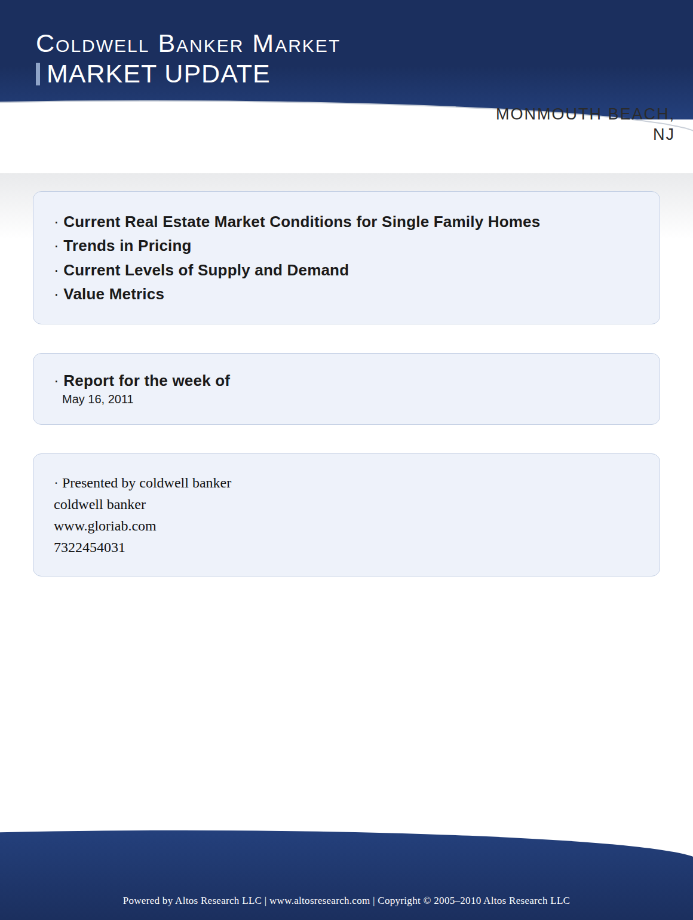coldwell banker Market
market update
monmouth beach,
NJ
Current Real Estate Market Conditions for Single Family Homes
Trends in Pricing
Current Levels of Supply and Demand
Value Metrics
Report for the week of
May 16, 2011
· Presented by coldwell banker coldwell banker www.gloriab.com 7322454031
Powered by Altos Research LLC | www.altosresearch.com | Copyright © 2005–2010 Altos Research LLC